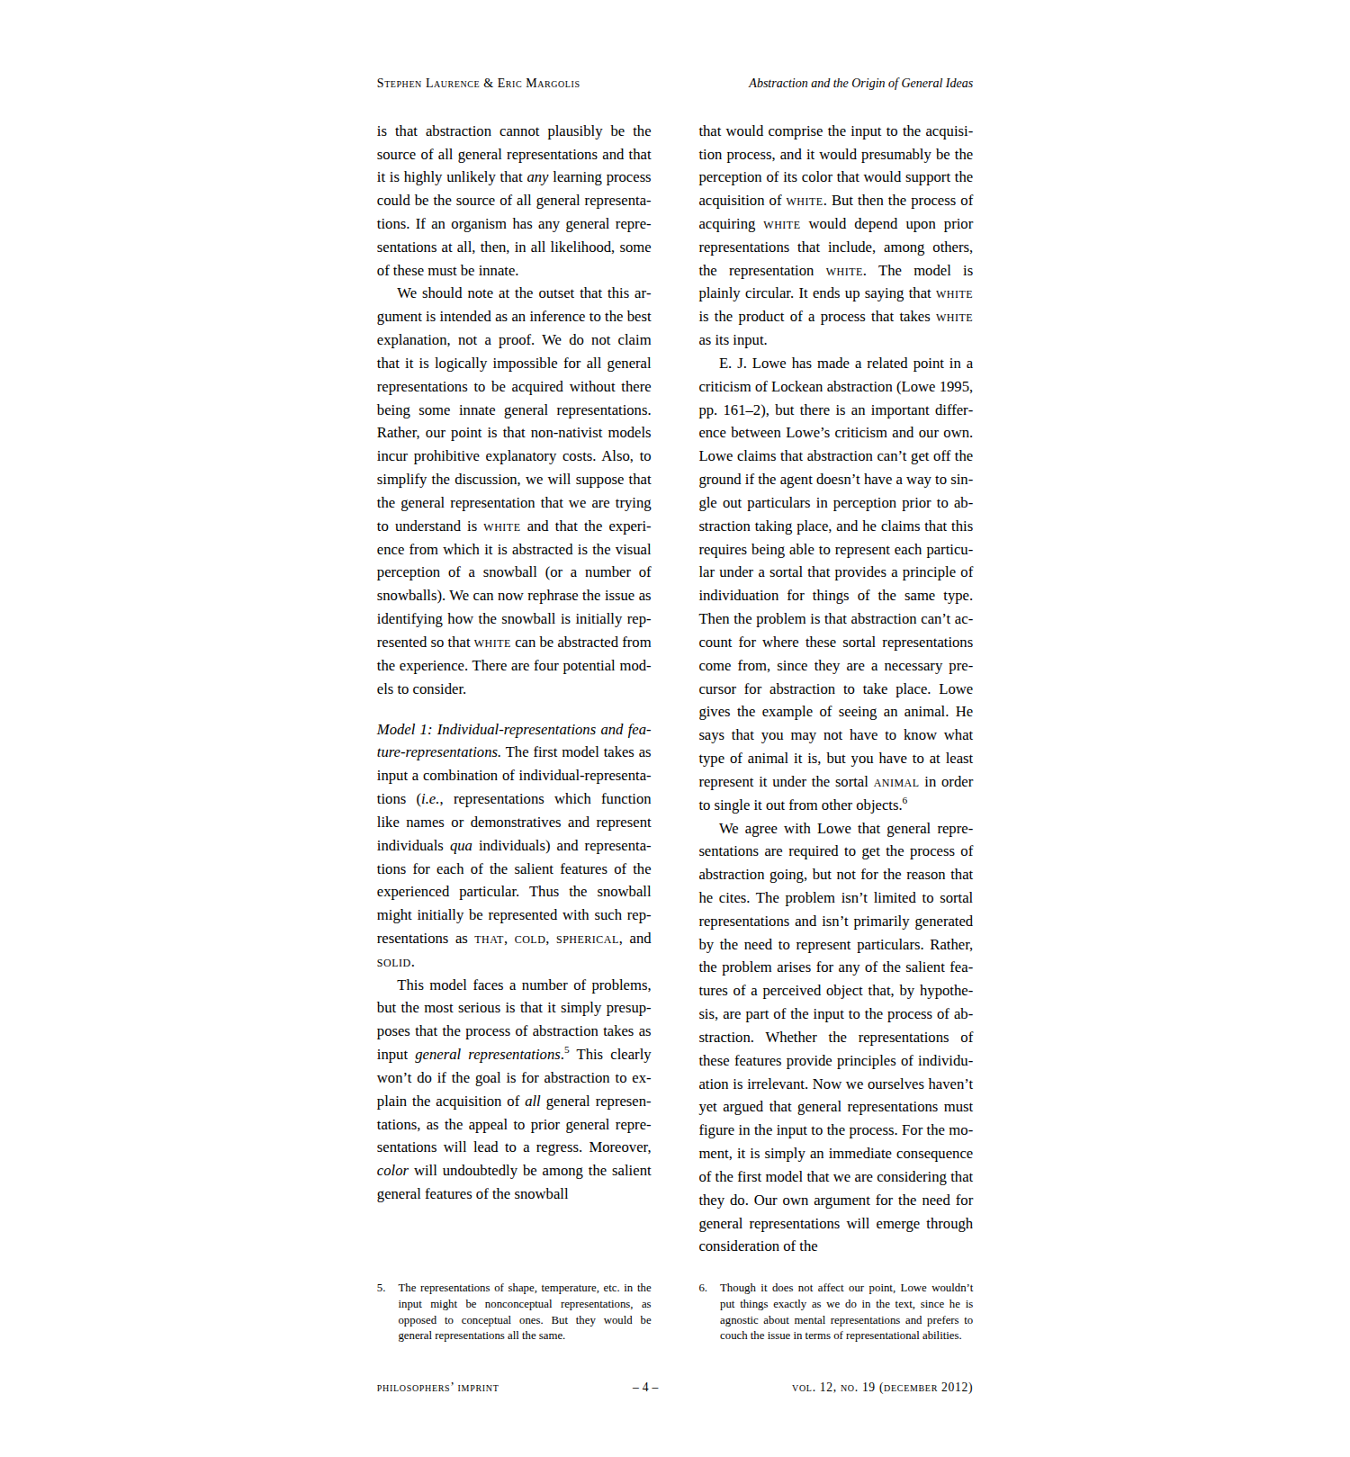Stephen Laurence & Eric Margolis
Abstraction and the Origin of General Ideas
is that abstraction cannot plausibly be the source of all general representations and that it is highly unlikely that any learning process could be the source of all general representations. If an organism has any general representations at all, then, in all likelihood, some of these must be innate.
We should note at the outset that this argument is intended as an inference to the best explanation, not a proof. We do not claim that it is logically impossible for all general representations to be acquired without there being some innate general representations. Rather, our point is that non-nativist models incur prohibitive explanatory costs. Also, to simplify the discussion, we will suppose that the general representation that we are trying to understand is white and that the experience from which it is abstracted is the visual perception of a snowball (or a number of snowballs). We can now rephrase the issue as identifying how the snowball is initially represented so that white can be abstracted from the experience. There are four potential models to consider.
Model 1: Individual-representations and feature-representations. The first model takes as input a combination of individual-representations (i.e., representations which function like names or demonstratives and represent individuals qua individuals) and representations for each of the salient features of the experienced particular. Thus the snowball might initially be represented with such representations as that, cold, spherical, and solid.
This model faces a number of problems, but the most serious is that it simply presupposes that the process of abstraction takes as input general representations.5 This clearly won’t do if the goal is for abstraction to explain the acquisition of all general representations, as the appeal to prior general representations will lead to a regress. Moreover, color will undoubtedly be among the salient general features of the snowball
5.
The representations of shape, temperature, etc. in the input might be nonconceptual representations, as opposed to conceptual ones. But they would be general representations all the same.
that would comprise the input to the acquisition process, and it would presumably be the perception of its color that would support the acquisition of white. But then the process of acquiring white would depend upon prior representations that include, among others, the representation white. The model is plainly circular. It ends up saying that white is the product of a process that takes white as its input.
E. J. Lowe has made a related point in a criticism of Lockean abstraction (Lowe 1995, pp. 161–2), but there is an important difference between Lowe’s criticism and our own. Lowe claims that abstraction can’t get off the ground if the agent doesn’t have a way to single out particulars in perception prior to abstraction taking place, and he claims that this requires being able to represent each particular under a sortal that provides a principle of individuation for things of the same type. Then the problem is that abstraction can’t account for where these sortal representations come from, since they are a necessary precursor for abstraction to take place. Lowe gives the example of seeing an animal. He says that you may not have to know what type of animal it is, but you have to at least represent it under the sortal animal in order to single it out from other objects.6
We agree with Lowe that general representations are required to get the process of abstraction going, but not for the reason that he cites. The problem isn’t limited to sortal representations and isn’t primarily generated by the need to represent particulars. Rather, the problem arises for any of the salient features of a perceived object that, by hypothesis, are part of the input to the process of abstraction. Whether the representations of these features provide principles of individuation is irrelevant. Now we ourselves haven’t yet argued that general representations must figure in the input to the process. For the moment, it is simply an immediate consequence of the first model that we are considering that they do. Our own argument for the need for general representations will emerge through consideration of the
6.
Though it does not affect our point, Lowe wouldn’t put things exactly as we do in the text, since he is agnostic about mental representations and prefers to couch the issue in terms of representational abilities.
philosophers’ imprint
– 4 –
vol. 12, no. 19 (december 2012)